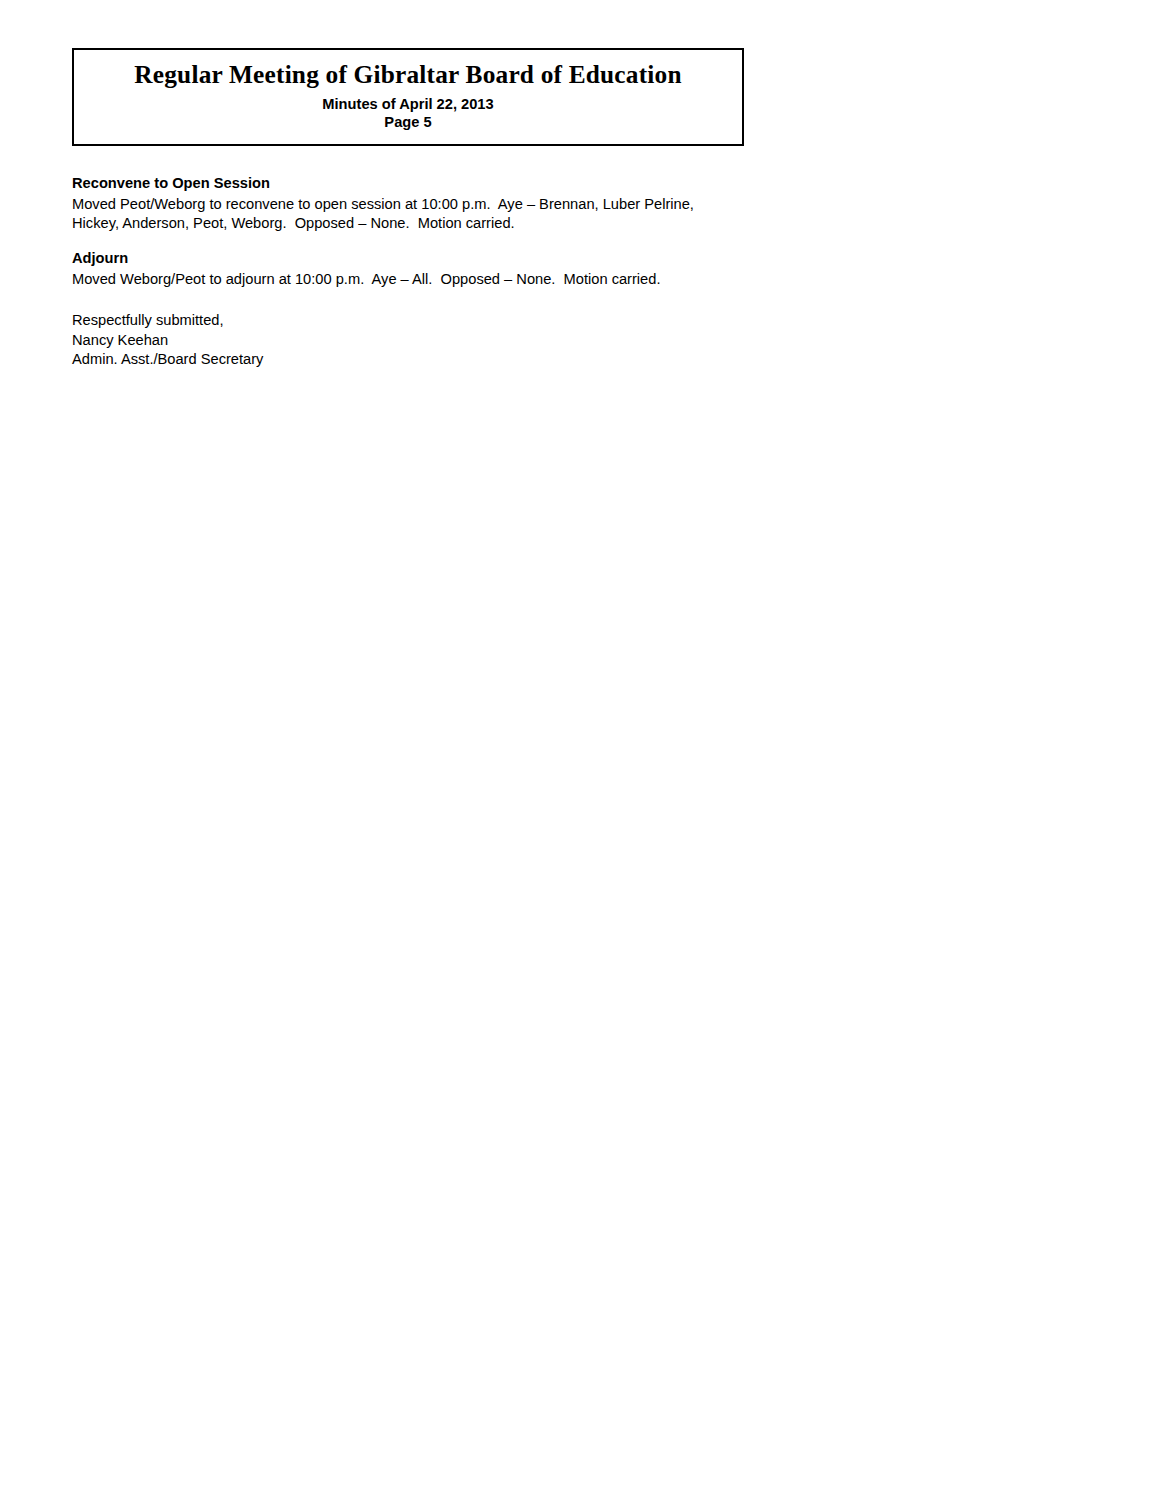Regular Meeting of Gibraltar Board of Education
Minutes of April 22, 2013
Page 5
Reconvene to Open Session
Moved Peot/Weborg to reconvene to open session at 10:00 p.m. Aye – Brennan, Luber Pelrine, Hickey, Anderson, Peot, Weborg. Opposed – None. Motion carried.
Adjourn
Moved Weborg/Peot to adjourn at 10:00 p.m. Aye – All. Opposed – None. Motion carried.
Respectfully submitted,
Nancy Keehan
Admin. Asst./Board Secretary